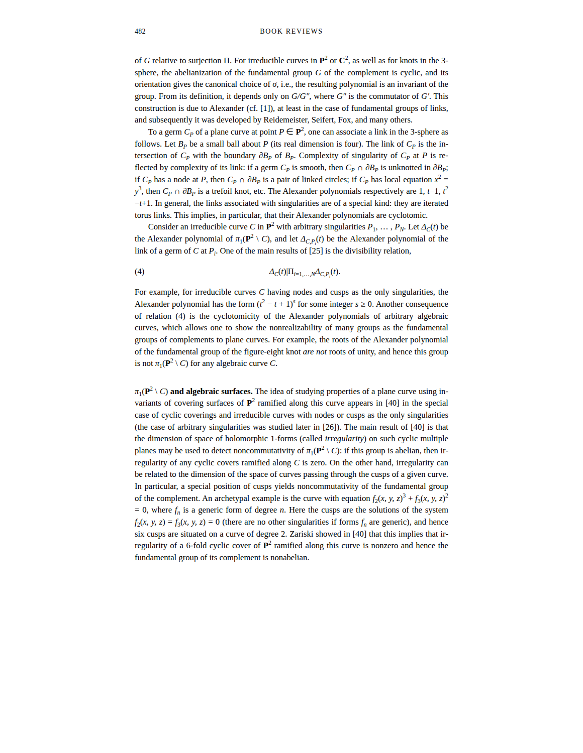482 Book Reviews
of G relative to surjection Π. For irreducible curves in P2 or C2, as well as for knots in the 3-sphere, the abelianization of the fundamental group G of the complement is cyclic, and its orientation gives the canonical choice of σ, i.e., the resulting polynomial is an invariant of the group. From its definition, it depends only on G/G″, where G″ is the commutator of G′. This construction is due to Alexander (cf. [1]), at least in the case of fundamental groups of links, and subsequently it was developed by Reidemeister, Seifert, Fox, and many others.
To a germ CP of a plane curve at point P ∈ P2, one can associate a link in the 3-sphere as follows. Let BP be a small ball about P (its real dimension is four). The link of CP is the intersection of CP with the boundary ∂BP of BP. Complexity of singularity of CP at P is reflected by complexity of its link: if a germ CP is smooth, then CP ∩ ∂BP is unknotted in ∂BP; if CP has a node at P, then CP ∩ ∂BP is a pair of linked circles; if CP has local equation x2 = y3, then CP ∩ ∂BP is a trefoil knot, etc. The Alexander polynomials respectively are 1, t−1, t2 −t+1. In general, the links associated with singularities are of a special kind: they are iterated torus links. This implies, in particular, that their Alexander polynomials are cyclotomic.
Consider an irreducible curve C in P2 with arbitrary singularities P1, … , PN. Let ΔC(t) be the Alexander polynomial of π1(P2 \ C), and let ΔC,Pi(t) be the Alexander polynomial of the link of a germ of C at Pi. One of the main results of [25] is the divisibility relation,
(4) ΔC(t)|Πi=1,…,NΔC,Pi(t).
For example, for irreducible curves C having nodes and cusps as the only singularities, the Alexander polynomial has the form (t2 − t + 1)s for some integer s ≥ 0. Another consequence of relation (4) is the cyclotomicity of the Alexander polynomials of arbitrary algebraic curves, which allows one to show the nonrealizability of many groups as the fundamental groups of complements to plane curves. For example, the roots of the Alexander polynomial of the fundamental group of the figure-eight knot are not roots of unity, and hence this group is not π1(P2 \ C) for any algebraic curve C.
π1(P2 \ C) and algebraic surfaces. The idea of studying properties of a plane curve using invariants of covering surfaces of P2 ramified along this curve appears in [40] in the special case of cyclic coverings and irreducible curves with nodes or cusps as the only singularities (the case of arbitrary singularities was studied later in [26]). The main result of [40] is that the dimension of space of holomorphic 1-forms (called irregularity) on such cyclic multiple planes may be used to detect noncommutativity of π1(P2 \ C): if this group is abelian, then irregularity of any cyclic covers ramified along C is zero. On the other hand, irregularity can be related to the dimension of the space of curves passing through the cusps of a given curve. In particular, a special position of cusps yields noncommutativity of the fundamental group of the complement. An archetypal example is the curve with equation f2(x, y, z)3 + f3(x, y, z)2 = 0, where fn is a generic form of degree n. Here the cusps are the solutions of the system f2(x, y, z) = f3(x, y, z) = 0 (there are no other singularities if forms fn are generic), and hence six cusps are situated on a curve of degree 2. Zariski showed in [40] that this implies that irregularity of a 6-fold cyclic cover of P2 ramified along this curve is nonzero and hence the fundamental group of its complement is nonabelian.